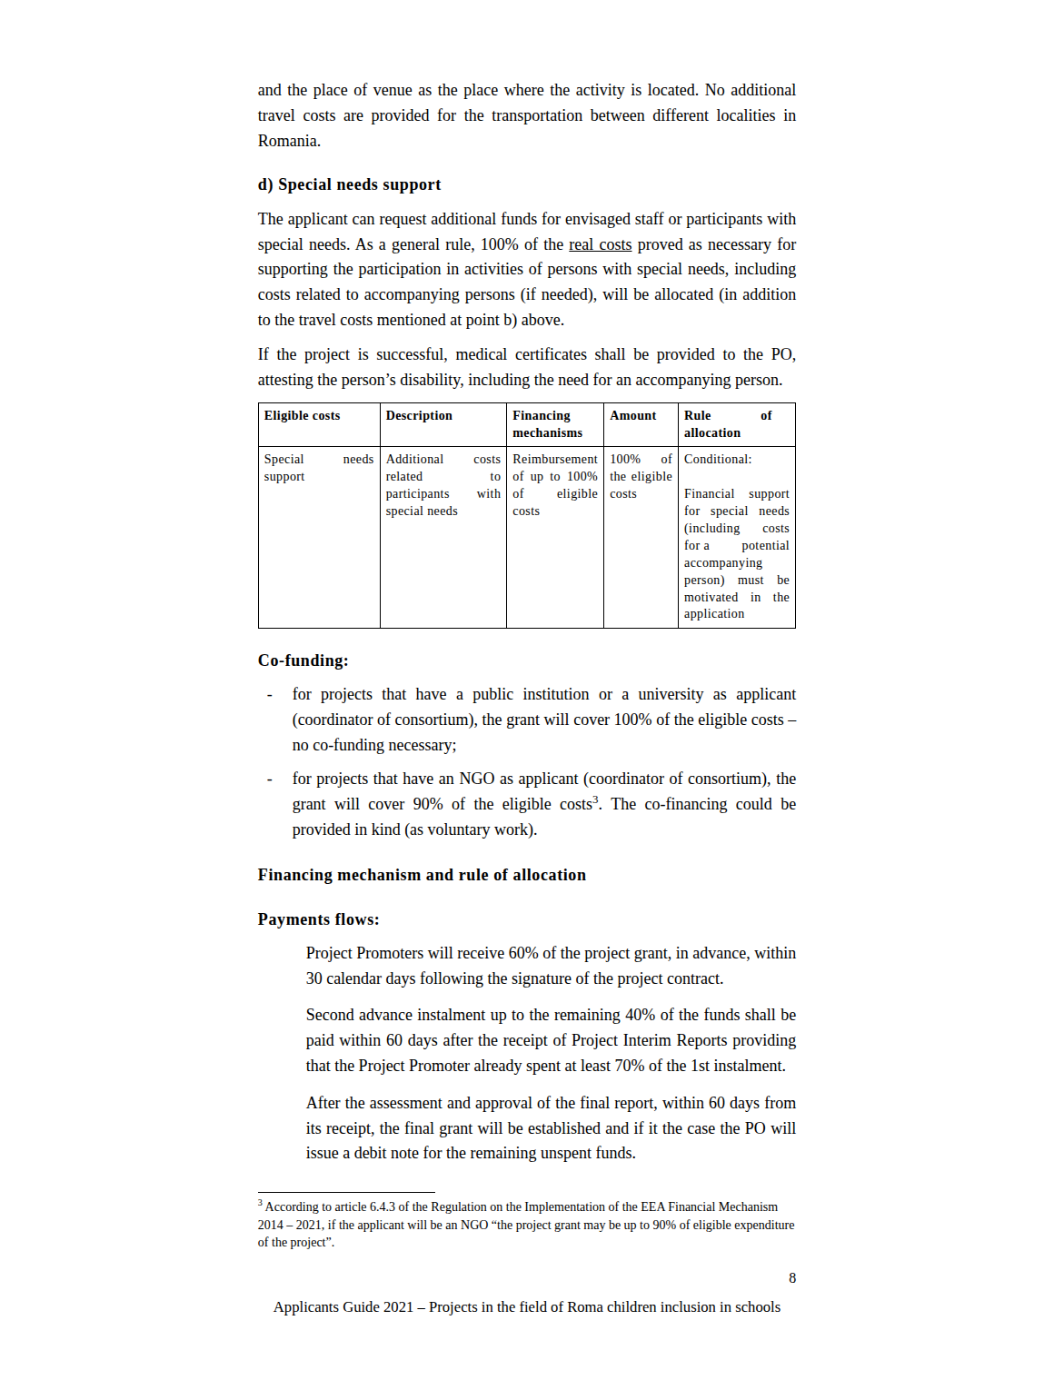and the place of venue as the place where the activity is located. No additional travel costs are provided for the transportation between different localities in Romania.
d) Special needs support
The applicant can request additional funds for envisaged staff or participants with special needs. As a general rule, 100% of the real costs proved as necessary for supporting the participation in activities of persons with special needs, including costs related to accompanying persons (if needed), will be allocated (in addition to the travel costs mentioned at point b) above.
If the project is successful, medical certificates shall be provided to the PO, attesting the person’s disability, including the need for an accompanying person.
| Eligible costs | Description | Financing mechanisms | Amount | Rule of allocation |
| --- | --- | --- | --- | --- |
| Special needs support | Additional costs related to participants with special needs | Reimbursement of up to 100% of eligible costs | 100% of the eligible costs | Conditional: Financial support for special needs (including costs for a potential accompanying person) must be motivated in the application |
Co-funding:
for projects that have a public institution or a university as applicant (coordinator of consortium), the grant will cover 100% of the eligible costs – no co-funding necessary;
for projects that have an NGO as applicant (coordinator of consortium), the grant will cover 90% of the eligible costs3. The co-financing could be provided in kind (as voluntary work).
Financing mechanism and rule of allocation
Payments flows:
Project Promoters will receive 60% of the project grant, in advance, within 30 calendar days following the signature of the project contract.
Second advance instalment up to the remaining 40% of the funds shall be paid within 60 days after the receipt of Project Interim Reports providing that the Project Promoter already spent at least 70% of the 1st instalment.
After the assessment and approval of the final report, within 60 days from its receipt, the final grant will be established and if it the case the PO will issue a debit note for the remaining unspent funds.
3 According to article 6.4.3 of the Regulation on the Implementation of the EEA Financial Mechanism 2014 – 2021, if the applicant will be an NGO “the project grant may be up to 90% of eligible expenditure of the project”.
8
Applicants Guide 2021 – Projects in the field of Roma children inclusion in schools